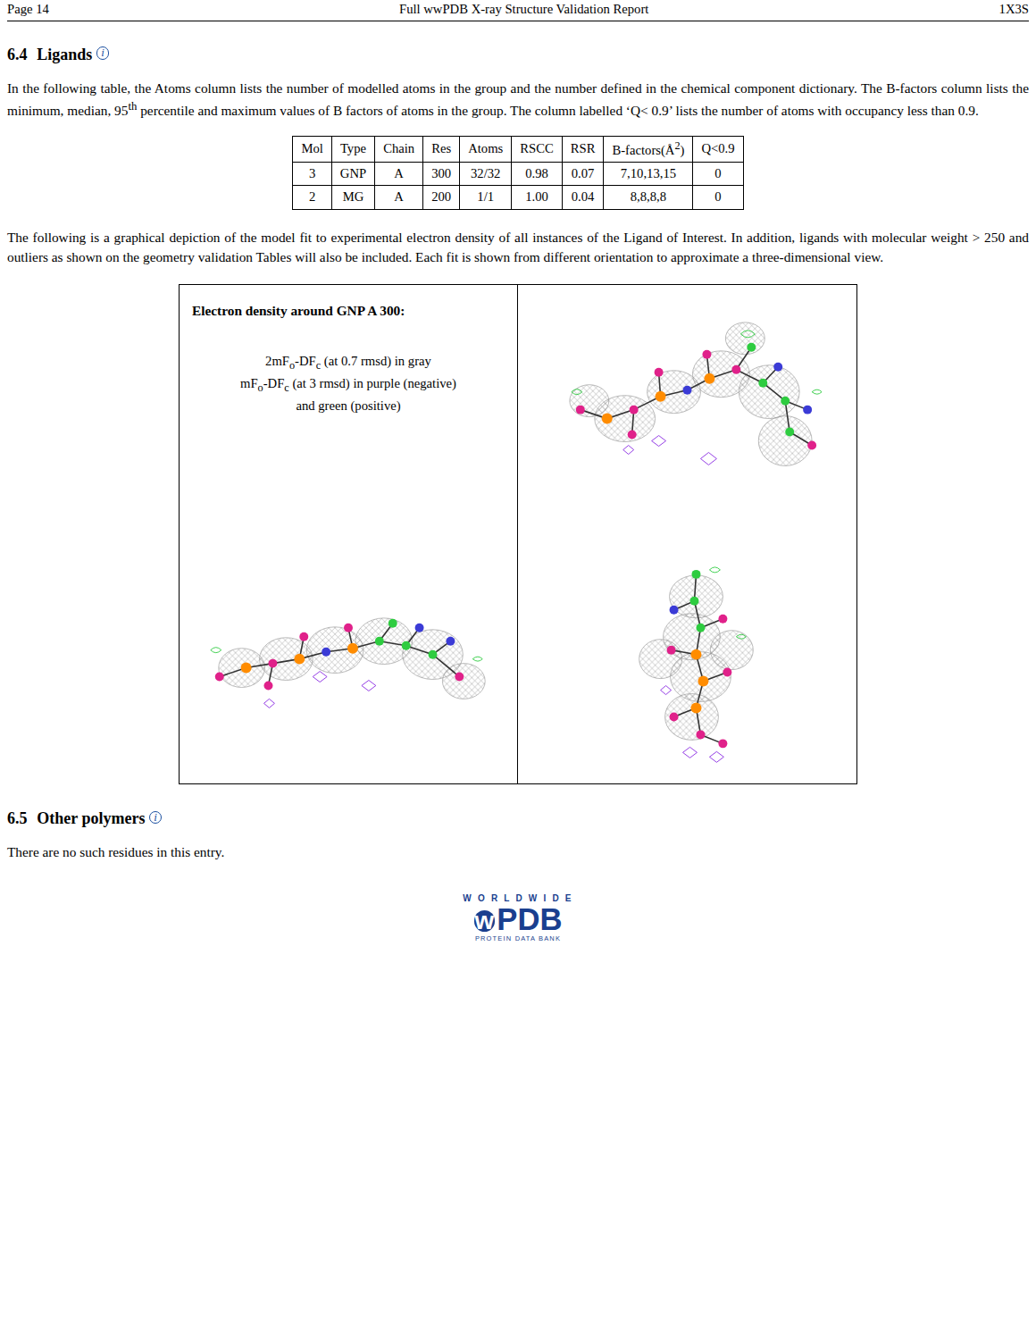Page 14
Full wwPDB X-ray Structure Validation Report
1X3S
6.4 Ligandsi
In the following table, the Atoms column lists the number of modelled atoms in the group and the number defined in the chemical component dictionary. The B-factors column lists the minimum, median, 95th percentile and maximum values of B factors of atoms in the group. The column labelled ‘Q< 0.9’ lists the number of atoms with occupancy less than 0.9.
| Mol | Type | Chain | Res | Atoms | RSCC | RSR | B-factors(Å 2 ) | Q<0.9 |
| --- | --- | --- | --- | --- | --- | --- | --- | --- |
| 3 | GNP | A | 300 | 32/32 | 0.98 | 0.07 | 7,10,13,15 | 0 |
| 2 | MG | A | 200 | 1/1 | 1.00 | 0.04 | 8,8,8,8 | 0 |
The following is a graphical depiction of the model fit to experimental electron density of all instances of the Ligand of Interest. In addition, ligands with molecular weight > 250 and outliers as shown on the geometry validation Tables will also be included. Each fit is shown from different orientation to approximate a three-dimensional view.
Electron density around GNP A 300:
2mFo-DFc (at 0.7 rmsd) in gray
mFo-DFc (at 3 rmsd) in purple (negative)
and green (positive)
6.5 Other polymersi
There are no such residues in this entry.
W O R L D W I D E
w PDB
PROTEIN DATA BANK